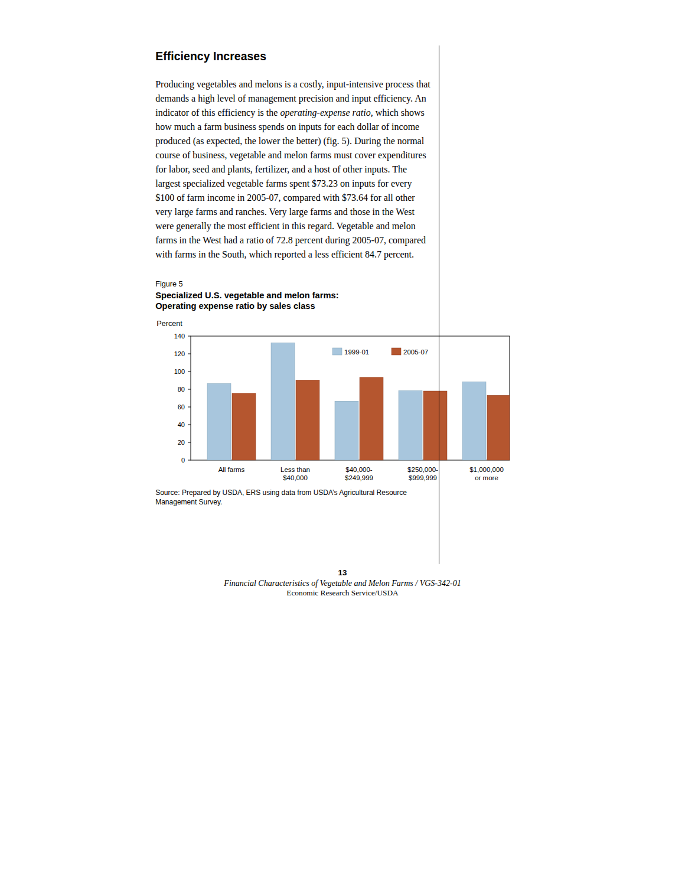Efficiency Increases
Producing vegetables and melons is a costly, input-intensive process that demands a high level of management precision and input efficiency. An indicator of this efficiency is the operating-expense ratio, which shows how much a farm business spends on inputs for each dollar of income produced (as expected, the lower the better) (fig. 5). During the normal course of business, vegetable and melon farms must cover expenditures for labor, seed and plants, fertilizer, and a host of other inputs. The largest specialized vegetable farms spent $73.23 on inputs for every $100 of farm income in 2005-07, compared with $73.64 for all other very large farms and ranches. Very large farms and those in the West were generally the most efficient in this regard. Vegetable and melon farms in the West had a ratio of 72.8 percent during 2005-07, compared with farms in the South, which reported a less efficient 84.7 percent.
Figure 5
Specialized U.S. vegetable and melon farms:
Operating expense ratio by sales class
Percent
140 120 100 80 60 40 20 0 1999-01 2005-07 All farms Less than $40,000 $40,000- $249,999 $250,000- $999,999 $1,000,000 or more
Source: Prepared by USDA, ERS using data from USDA’s Agricultural Resource Management Survey.
13
Financial Characteristics of Vegetable and Melon Farms / VGS-342-01
Economic Research Service/USDA